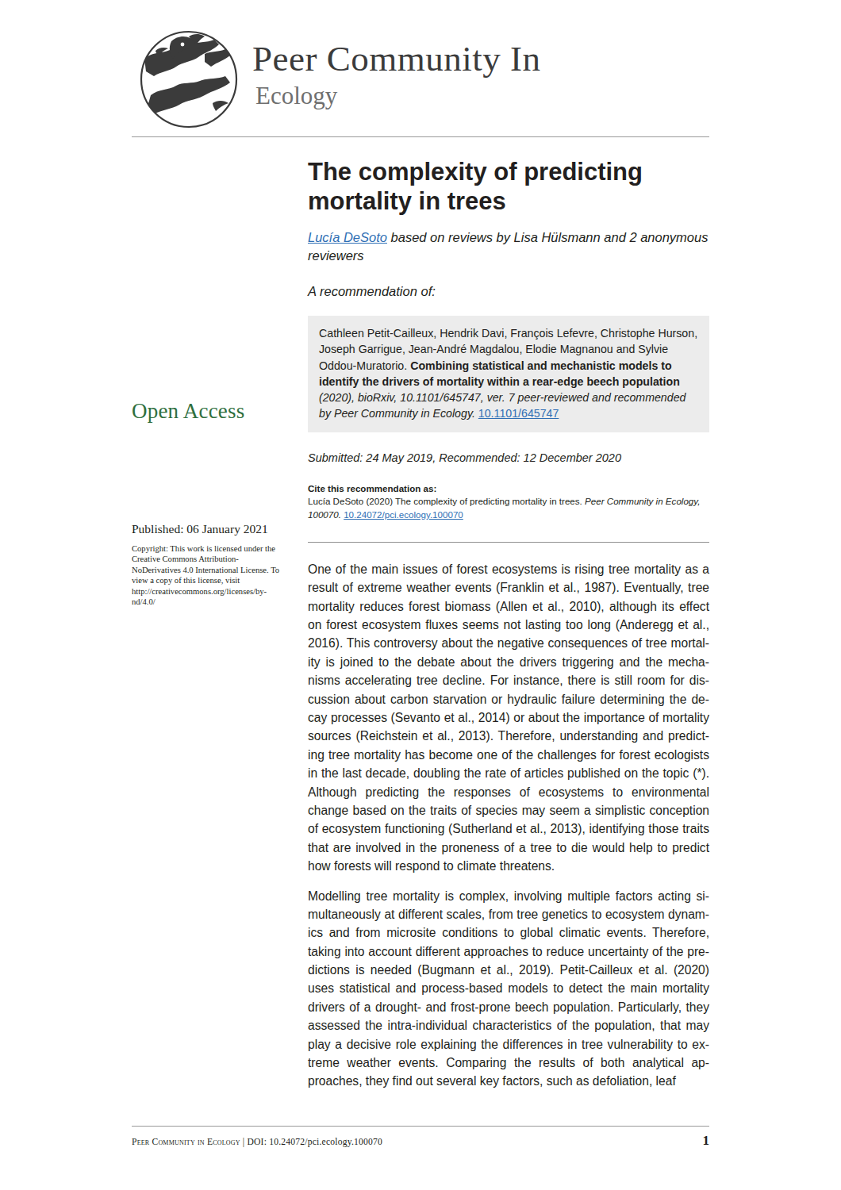Peer Community In
Ecology
Open Access
Published: 06 January 2021
Copyright: This work is licensed under the Creative Commons Attribution-NoDerivatives 4.0 International License. To view a copy of this license, visit http://creativecommons.org/licenses/by-nd/4.0/
The complexity of predicting mortality in trees
Lucía DeSoto based on reviews by Lisa Hülsmann and 2 anonymous reviewers
A recommendation of:
Cathleen Petit-Cailleux, Hendrik Davi, François Lefevre, Christophe Hurson, Joseph Garrigue, Jean-André Magdalou, Elodie Magnanou and Sylvie Oddou-Muratorio. Combining statistical and mechanistic models to identify the drivers of mortality within a rear-edge beech population (2020), bioRxiv, 10.1101/645747, ver. 7 peer-reviewed and recommended by Peer Community in Ecology. 10.1101/645747
Submitted: 24 May 2019, Recommended: 12 December 2020
Cite this recommendation as:
Lucía DeSoto (2020) The complexity of predicting mortality in trees. Peer Community in Ecology, 100070. 10.24072/pci.ecology.100070
One of the main issues of forest ecosystems is rising tree mortality as a result of extreme weather events (Franklin et al., 1987). Eventually, tree mortality reduces forest biomass (Allen et al., 2010), although its effect on forest ecosystem fluxes seems not lasting too long (Anderegg et al., 2016). This controversy about the negative consequences of tree mortality is joined to the debate about the drivers triggering and the mechanisms accelerating tree decline. For instance, there is still room for discussion about carbon starvation or hydraulic failure determining the decay processes (Sevanto et al., 2014) or about the importance of mortality sources (Reichstein et al., 2013). Therefore, understanding and predicting tree mortality has become one of the challenges for forest ecologists in the last decade, doubling the rate of articles published on the topic (*). Although predicting the responses of ecosystems to environmental change based on the traits of species may seem a simplistic conception of ecosystem functioning (Sutherland et al., 2013), identifying those traits that are involved in the proneness of a tree to die would help to predict how forests will respond to climate threatens.
Modelling tree mortality is complex, involving multiple factors acting simultaneously at different scales, from tree genetics to ecosystem dynamics and from microsite conditions to global climatic events. Therefore, taking into account different approaches to reduce uncertainty of the predictions is needed (Bugmann et al., 2019). Petit-Cailleux et al. (2020) uses statistical and process-based models to detect the main mortality drivers of a drought- and frost-prone beech population. Particularly, they assessed the intra-individual characteristics of the population, that may play a decisive role explaining the differences in tree vulnerability to extreme weather events. Comparing the results of both analytical approaches, they find out several key factors, such as defoliation, leaf
Peer Community in Ecology | DOI: 10.24072/pci.ecology.100070
1